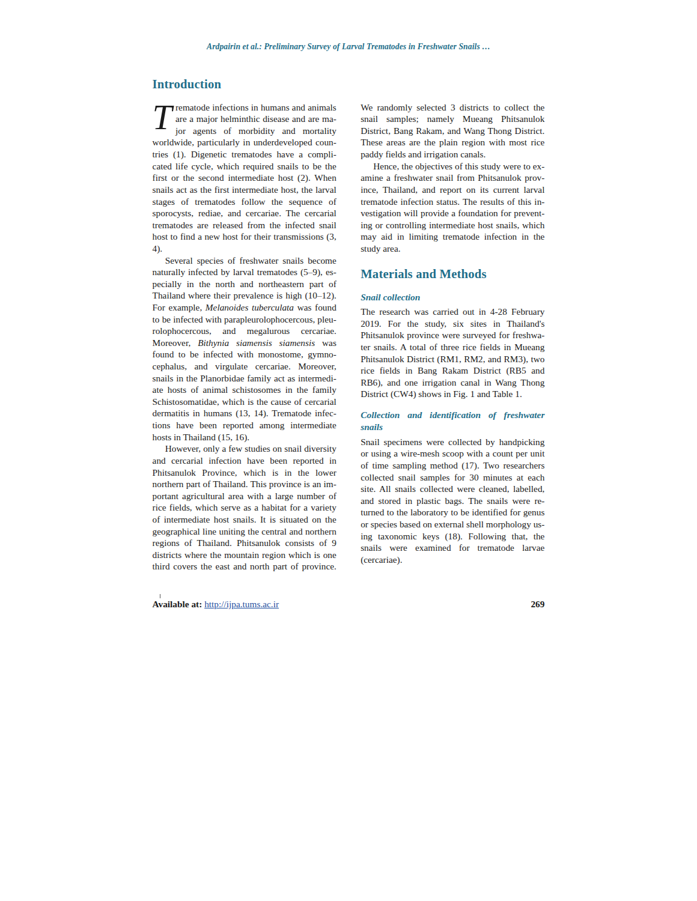Ardpairin et al.: Preliminary Survey of Larval Trematodes in Freshwater Snails …
Introduction
Trematode infections in humans and animals are a major helminthic disease and are major agents of morbidity and mortality worldwide, particularly in underdeveloped countries (1). Digenetic trematodes have a complicated life cycle, which required snails to be the first or the second intermediate host (2). When snails act as the first intermediate host, the larval stages of trematodes follow the sequence of sporocysts, rediae, and cercariae. The cercarial trematodes are released from the infected snail host to find a new host for their transmissions (3, 4).
Several species of freshwater snails become naturally infected by larval trematodes (5–9), especially in the north and northeastern part of Thailand where their prevalence is high (10–12). For example, Melanoides tuberculata was found to be infected with parapleurolophocercous, pleurolophocercous, and megalurous cercariae. Moreover, Bithynia siamensis siamensis was found to be infected with monostome, gymnocephalus, and virgulate cercariae. Moreover, snails in the Planorbidae family act as intermediate hosts of animal schistosomes in the family Schistosomatidae, which is the cause of cercarial dermatitis in humans (13, 14). Trematode infections have been reported among intermediate hosts in Thailand (15, 16).
However, only a few studies on snail diversity and cercarial infection have been reported in Phitsanulok Province, which is in the lower northern part of Thailand. This province is an important agricultural area with a large number of rice fields, which serve as a habitat for a variety of intermediate host snails. It is situated on the geographical line uniting the central and northern regions of Thailand. Phitsanulok consists of 9 districts where the mountain region which is one third covers the east and north part of province. We randomly selected 3 districts to collect the snail samples; namely Mueang Phitsanulok District, Bang Rakam, and Wang Thong District. These areas are the plain region with most rice paddy fields and irrigation canals.
Hence, the objectives of this study were to examine a freshwater snail from Phitsanulok province, Thailand, and report on its current larval trematode infection status. The results of this investigation will provide a foundation for preventing or controlling intermediate host snails, which may aid in limiting trematode infection in the study area.
Materials and Methods
Snail collection
The research was carried out in 4-28 February 2019. For the study, six sites in Thailand's Phitsanulok province were surveyed for freshwater snails. A total of three rice fields in Mueang Phitsanulok District (RM1, RM2, and RM3), two rice fields in Bang Rakam District (RB5 and RB6), and one irrigation canal in Wang Thong District (CW4) shows in Fig. 1 and Table 1.
Collection and identification of freshwater snails
Snail specimens were collected by handpicking or using a wire-mesh scoop with a count per unit of time sampling method (17). Two researchers collected snail samples for 30 minutes at each site. All snails collected were cleaned, labelled, and stored in plastic bags. The snails were returned to the laboratory to be identified for genus or species based on external shell morphology using taxonomic keys (18). Following that, the snails were examined for trematode larvae (cercariae).
Available at: http://ijpa.tums.ac.ir
269